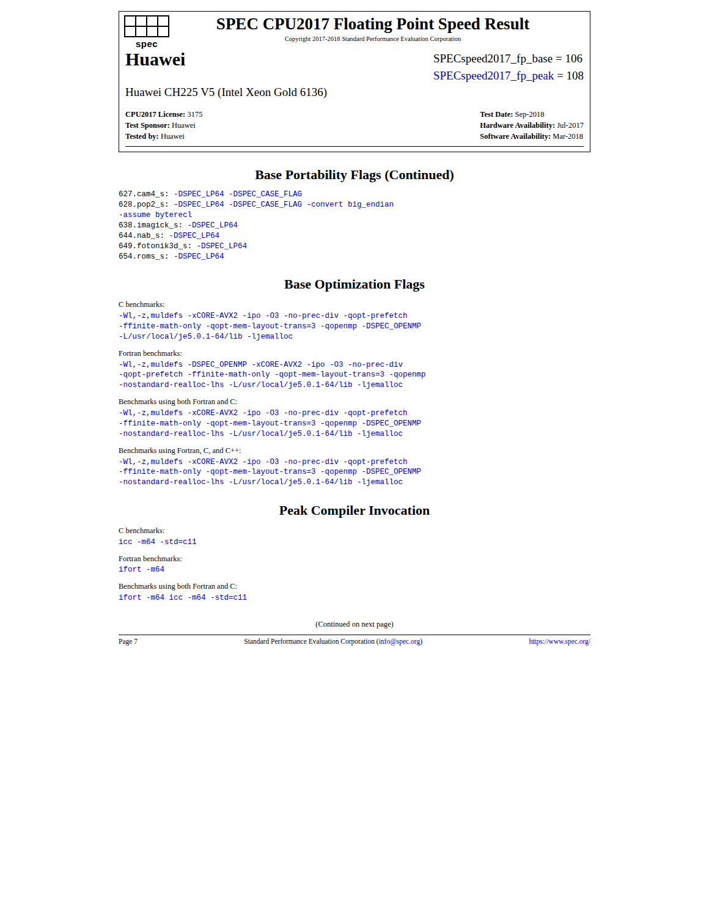spec
SPEC CPU2017 Floating Point Speed Result
Copyright 2017-2018 Standard Performance Evaluation Corporation
Huawei
Huawei CH225 V5 (Intel Xeon Gold 6136)
SPECspeed2017_fp_base = 106
SPECspeed2017_fp_peak = 108
CPU2017 License: 3175
Test Sponsor: Huawei
Tested by: Huawei
Test Date: Sep-2018
Hardware Availability: Jul-2017
Software Availability: Mar-2018
Base Portability Flags (Continued)
627.cam4_s: -DSPEC_LP64 -DSPEC_CASE_FLAG
628.pop2_s: -DSPEC_LP64 -DSPEC_CASE_FLAG -convert big_endian
-assume byterecl
638.imagick_s: -DSPEC_LP64
644.nab_s: -DSPEC_LP64
649.fotonik3d_s: -DSPEC_LP64
654.roms_s: -DSPEC_LP64
Base Optimization Flags
C benchmarks:
-Wl,-z,muldefs -xCORE-AVX2 -ipo -O3 -no-prec-div -qopt-prefetch
-ffinite-math-only -qopt-mem-layout-trans=3 -qopenmp -DSPEC_OPENMP
-L/usr/local/je5.0.1-64/lib -ljemalloc
Fortran benchmarks:
-Wl,-z,muldefs -DSPEC_OPENMP -xCORE-AVX2 -ipo -O3 -no-prec-div
-qopt-prefetch -ffinite-math-only -qopt-mem-layout-trans=3 -qopenmp
-nostandard-realloc-lhs -L/usr/local/je5.0.1-64/lib -ljemalloc
Benchmarks using both Fortran and C:
-Wl,-z,muldefs -xCORE-AVX2 -ipo -O3 -no-prec-div -qopt-prefetch
-ffinite-math-only -qopt-mem-layout-trans=3 -qopenmp -DSPEC_OPENMP
-nostandard-realloc-lhs -L/usr/local/je5.0.1-64/lib -ljemalloc
Benchmarks using Fortran, C, and C++:
-Wl,-z,muldefs -xCORE-AVX2 -ipo -O3 -no-prec-div -qopt-prefetch
-ffinite-math-only -qopt-mem-layout-trans=3 -qopenmp -DSPEC_OPENMP
-nostandard-realloc-lhs -L/usr/local/je5.0.1-64/lib -ljemalloc
Peak Compiler Invocation
C benchmarks:
icc -m64 -std=c11
Fortran benchmarks:
ifort -m64
Benchmarks using both Fortran and C:
ifort -m64 icc -m64 -std=c11
(Continued on next page)
Page 7
Standard Performance Evaluation Corporation (info@spec.org)
https://www.spec.org/